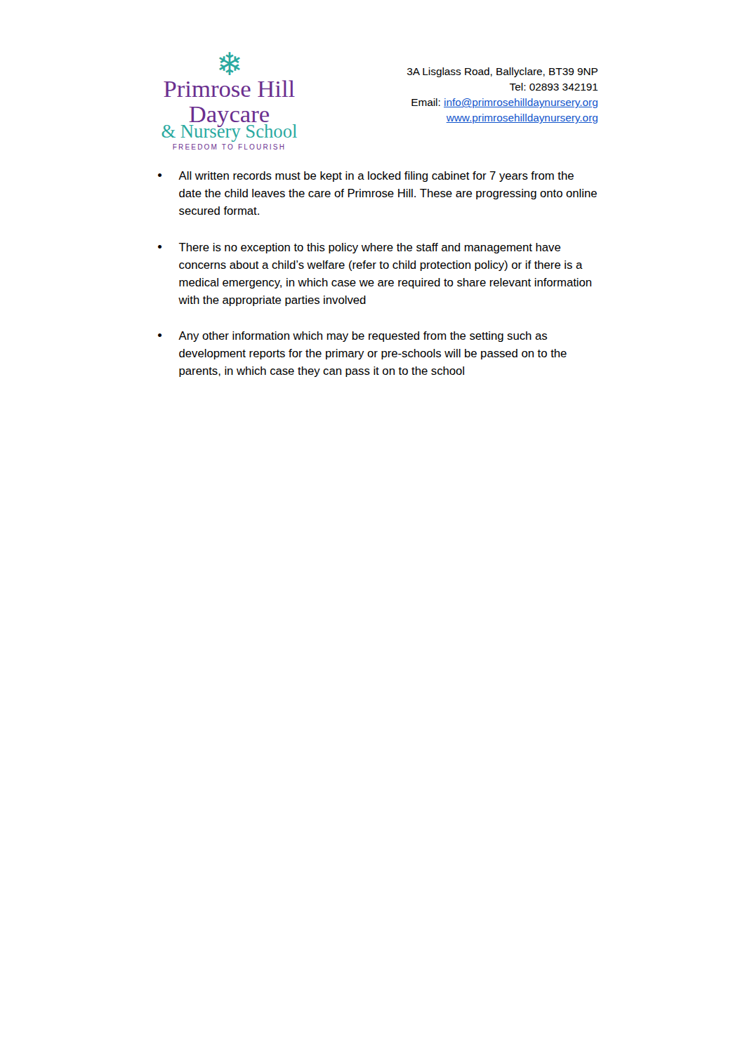❄ Primrose Hill Daycare & Nursery School Freedom to Flourish
3A Lisglass Road, Ballyclare, BT39 9NP
Tel: 02893 342191
Email: info@primrosehilldaynursery.org
www.primrosehilldaynursery.org
All written records must be kept in a locked filing cabinet for 7 years from the date the child leaves the care of Primrose Hill. These are progressing onto online secured format.
There is no exception to this policy where the staff and management have concerns about a child’s welfare (refer to child protection policy) or if there is a medical emergency, in which case we are required to share relevant information with the appropriate parties involved
Any other information which may be requested from the setting such as development reports for the primary or pre-schools will be passed on to the parents, in which case they can pass it on to the school